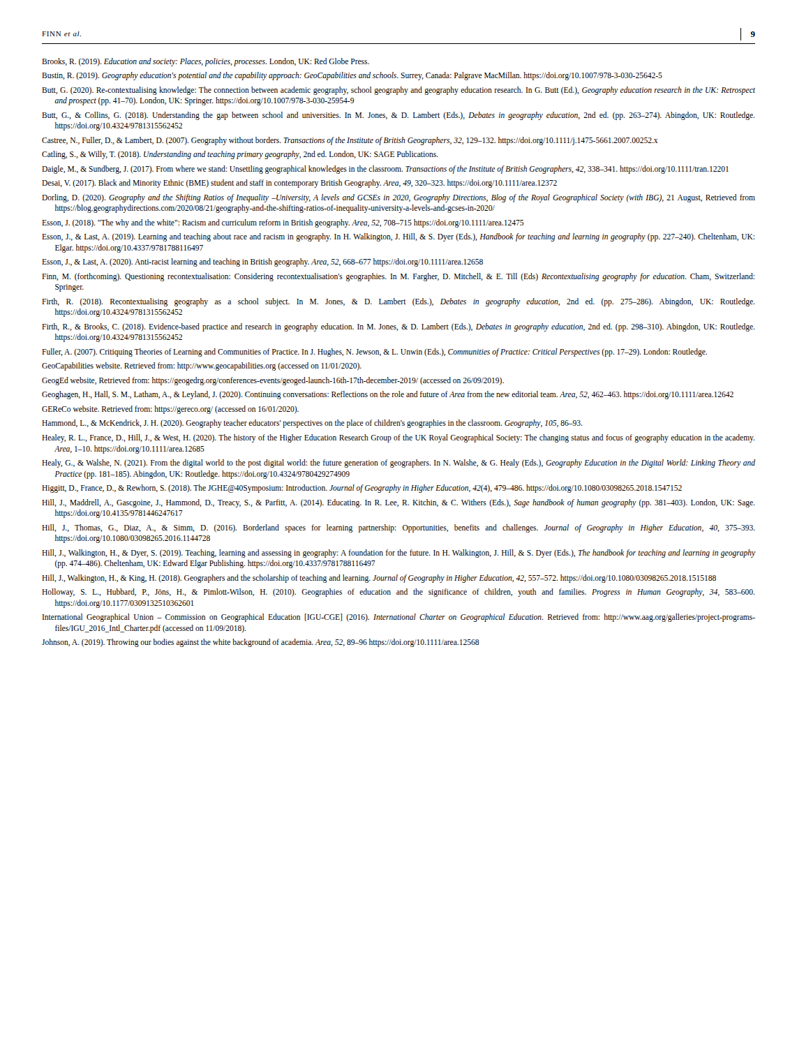FINN et al.
9
Brooks, R. (2019). Education and society: Places, policies, processes. London, UK: Red Globe Press.
Bustin, R. (2019). Geography education's potential and the capability approach: GeoCapabilities and schools. Surrey, Canada: Palgrave MacMillan. https://doi.org/10.1007/978-3-030-25642-5
Butt, G. (2020). Re-contextualising knowledge: The connection between academic geography, school geography and geography education research. In G. Butt (Ed.), Geography education research in the UK: Retrospect and prospect (pp. 41–70). London, UK: Springer. https://doi.org/10.1007/978-3-030-25954-9
Butt, G., & Collins, G. (2018). Understanding the gap between school and universities. In M. Jones, & D. Lambert (Eds.), Debates in geography education, 2nd ed. (pp. 263–274). Abingdon, UK: Routledge. https://doi.org/10.4324/9781315562452
Castree, N., Fuller, D., & Lambert, D. (2007). Geography without borders. Transactions of the Institute of British Geographers, 32, 129–132. https://doi.org/10.1111/j.1475-5661.2007.00252.x
Catling, S., & Willy, T. (2018). Understanding and teaching primary geography, 2nd ed. London, UK: SAGE Publications.
Daigle, M., & Sundberg, J. (2017). From where we stand: Unsettling geographical knowledges in the classroom. Transactions of the Institute of British Geographers, 42, 338–341. https://doi.org/10.1111/tran.12201
Desai, V. (2017). Black and Minority Ethnic (BME) student and staff in contemporary British Geography. Area, 49, 320–323. https://doi.org/10.1111/area.12372
Dorling, D. (2020). Geography and the Shifting Ratios of Inequality –University, A levels and GCSEs in 2020, Geography Directions, Blog of the Royal Geographical Society (with IBG), 21 August, Retrieved from https://blog.geographydirections.com/2020/08/21/geography-and-the-shifting-ratios-of-inequality-university-a-levels-and-gcses-in-2020/
Esson, J. (2018). "The why and the white": Racism and curriculum reform in British geography. Area, 52, 708–715 https://doi.org/10.1111/area.12475
Esson, J., & Last, A. (2019). Learning and teaching about race and racism in geography. In H. Walkington, J. Hill, & S. Dyer (Eds.), Handbook for teaching and learning in geography (pp. 227–240). Cheltenham, UK: Elgar. https://doi.org/10.4337/9781788116497
Esson, J., & Last, A. (2020). Anti-racist learning and teaching in British geography. Area, 52, 668–677 https://doi.org/10.1111/area.12658
Finn, M. (forthcoming). Questioning recontextualisation: Considering recontextualisation's geographies. In M. Fargher, D. Mitchell, & E. Till (Eds) Recontextualising geography for education. Cham, Switzerland: Springer.
Firth, R. (2018). Recontextualising geography as a school subject. In M. Jones, & D. Lambert (Eds.), Debates in geography education, 2nd ed. (pp. 275–286). Abingdon, UK: Routledge. https://doi.org/10.4324/9781315562452
Firth, R., & Brooks, C. (2018). Evidence-based practice and research in geography education. In M. Jones, & D. Lambert (Eds.), Debates in geography education, 2nd ed. (pp. 298–310). Abingdon, UK: Routledge. https://doi.org/10.4324/9781315562452
Fuller, A. (2007). Critiquing Theories of Learning and Communities of Practice. In J. Hughes, N. Jewson, & L. Unwin (Eds.), Communities of Practice: Critical Perspectives (pp. 17–29). London: Routledge.
GeoCapabilities website. Retrieved from: http://www.geocapabilities.org (accessed on 11/01/2020).
GeogEd website, Retrieved from: https://geogedrg.org/conferences-events/geoged-launch-16th-17th-december-2019/ (accessed on 26/09/2019).
Geoghagen, H., Hall, S. M., Latham, A., & Leyland, J. (2020). Continuing conversations: Reflections on the role and future of Area from the new editorial team. Area, 52, 462–463. https://doi.org/10.1111/area.12642
GEReCo website. Retrieved from: https://gereco.org/ (accessed on 16/01/2020).
Hammond, L., & McKendrick, J. H. (2020). Geography teacher educators' perspectives on the place of children's geographies in the classroom. Geography, 105, 86–93.
Healey, R. L., France, D., Hill, J., & West, H. (2020). The history of the Higher Education Research Group of the UK Royal Geographical Society: The changing status and focus of geography education in the academy. Area, 1–10. https://doi.org/10.1111/area.12685
Healy, G., & Walshe, N. (2021). From the digital world to the post digital world: the future generation of geographers. In N. Walshe, & G. Healy (Eds.), Geography Education in the Digital World: Linking Theory and Practice (pp. 181–185). Abingdon, UK: Routledge. https://doi.org/10.4324/9780429274909
Higgitt, D., France, D., & Rewhorn, S. (2018). The JGHE@40Symposium: Introduction. Journal of Geography in Higher Education, 42(4), 479–486. https://doi.org/10.1080/03098265.2018.1547152
Hill, J., Maddrell, A., Gascgoine, J., Hammond, D., Treacy, S., & Parfitt, A. (2014). Educating. In R. Lee, R. Kitchin, & C. Withers (Eds.), Sage handbook of human geography (pp. 381–403). London, UK: Sage. https://doi.org/10.4135/9781446247617
Hill, J., Thomas, G., Diaz, A., & Simm, D. (2016). Borderland spaces for learning partnership: Opportunities, benefits and challenges. Journal of Geography in Higher Education, 40, 375–393. https://doi.org/10.1080/03098265.2016.1144728
Hill, J., Walkington, H., & Dyer, S. (2019). Teaching, learning and assessing in geography: A foundation for the future. In H. Walkington, J. Hill, & S. Dyer (Eds.), The handbook for teaching and learning in geography (pp. 474–486). Cheltenham, UK: Edward Elgar Publishing. https://doi.org/10.4337/9781788116497
Hill, J., Walkington, H., & King, H. (2018). Geographers and the scholarship of teaching and learning. Journal of Geography in Higher Education, 42, 557–572. https://doi.org/10.1080/03098265.2018.1515188
Holloway, S. L., Hubbard, P., Jöns, H., & Pimlott-Wilson, H. (2010). Geographies of education and the significance of children, youth and families. Progress in Human Geography, 34, 583–600. https://doi.org/10.1177/0309132510362601
International Geographical Union – Commission on Geographical Education [IGU-CGE] (2016). International Charter on Geographical Education. Retrieved from: http://www.aag.org/galleries/project-programs-files/IGU_2016_Intl_Charter.pdf (accessed on 11/09/2018).
Johnson, A. (2019). Throwing our bodies against the white background of academia. Area, 52, 89–96 https://doi.org/10.1111/area.12568